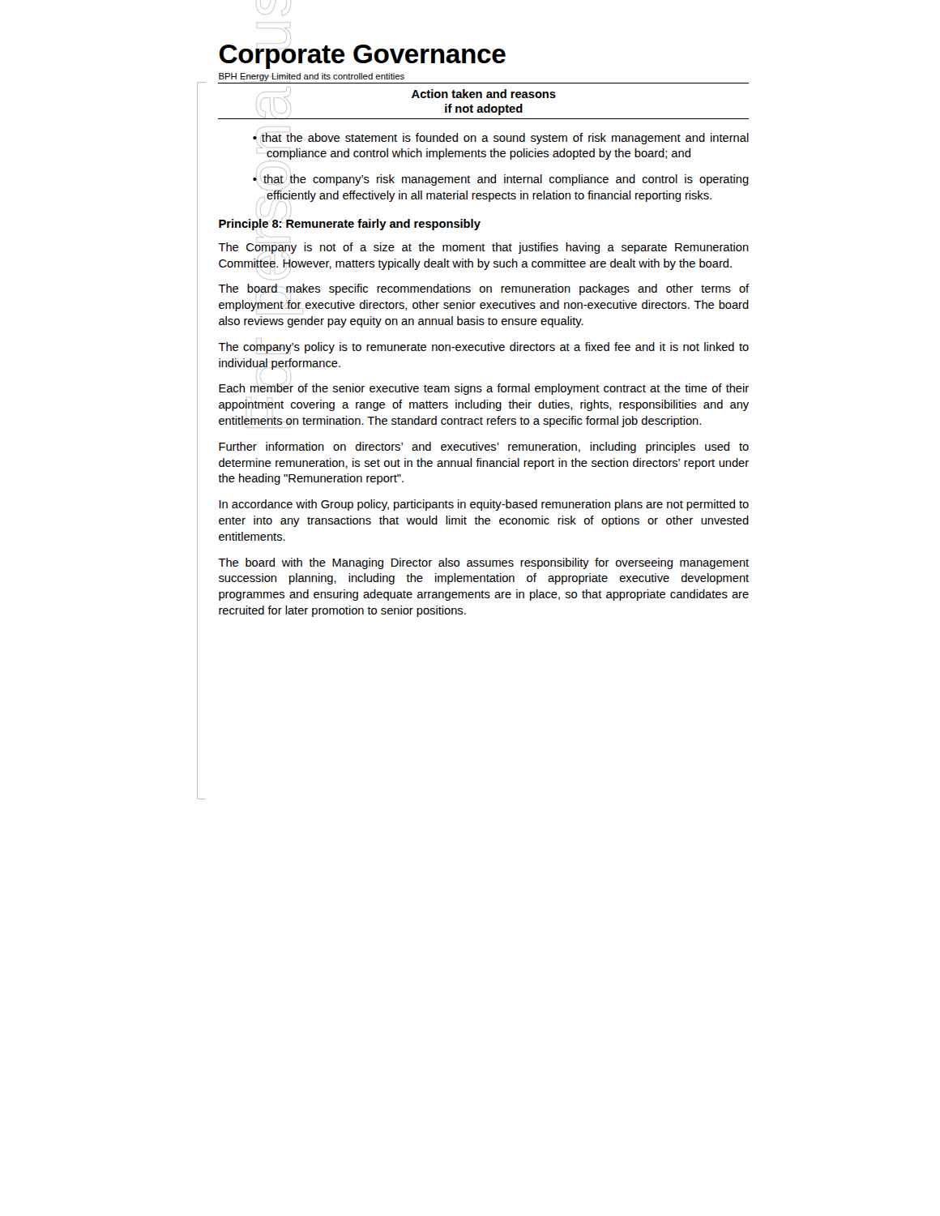For personal use only
Corporate Governance
BPH Energy Limited and its controlled entities
Action taken and reasons
if not adopted
• that the above statement is founded on a sound system of risk management and internal compliance and control which implements the policies adopted by the board; and
• that the company’s risk management and internal compliance and control is operating efficiently and effectively in all material respects in relation to financial reporting risks.
Principle 8: Remunerate fairly and responsibly
The Company is not of a size at the moment that justifies having a separate Remuneration Committee. However, matters typically dealt with by such a committee are dealt with by the board.
The board makes specific recommendations on remuneration packages and other terms of employment for executive directors, other senior executives and non-executive directors. The board also reviews gender pay equity on an annual basis to ensure equality.
The company’s policy is to remunerate non-executive directors at a fixed fee and it is not linked to individual performance.
Each member of the senior executive team signs a formal employment contract at the time of their appointment covering a range of matters including their duties, rights, responsibilities and any entitlements on termination. The standard contract refers to a specific formal job description.
Further information on directors’ and executives’ remuneration, including principles used to determine remuneration, is set out in the annual financial report in the section directors’ report under the heading "Remuneration report".
In accordance with Group policy, participants in equity-based remuneration plans are not permitted to enter into any transactions that would limit the economic risk of options or other unvested entitlements.
The board with the Managing Director also assumes responsibility for overseeing management succession planning, including the implementation of appropriate executive development programmes and ensuring adequate arrangements are in place, so that appropriate candidates are recruited for later promotion to senior positions.